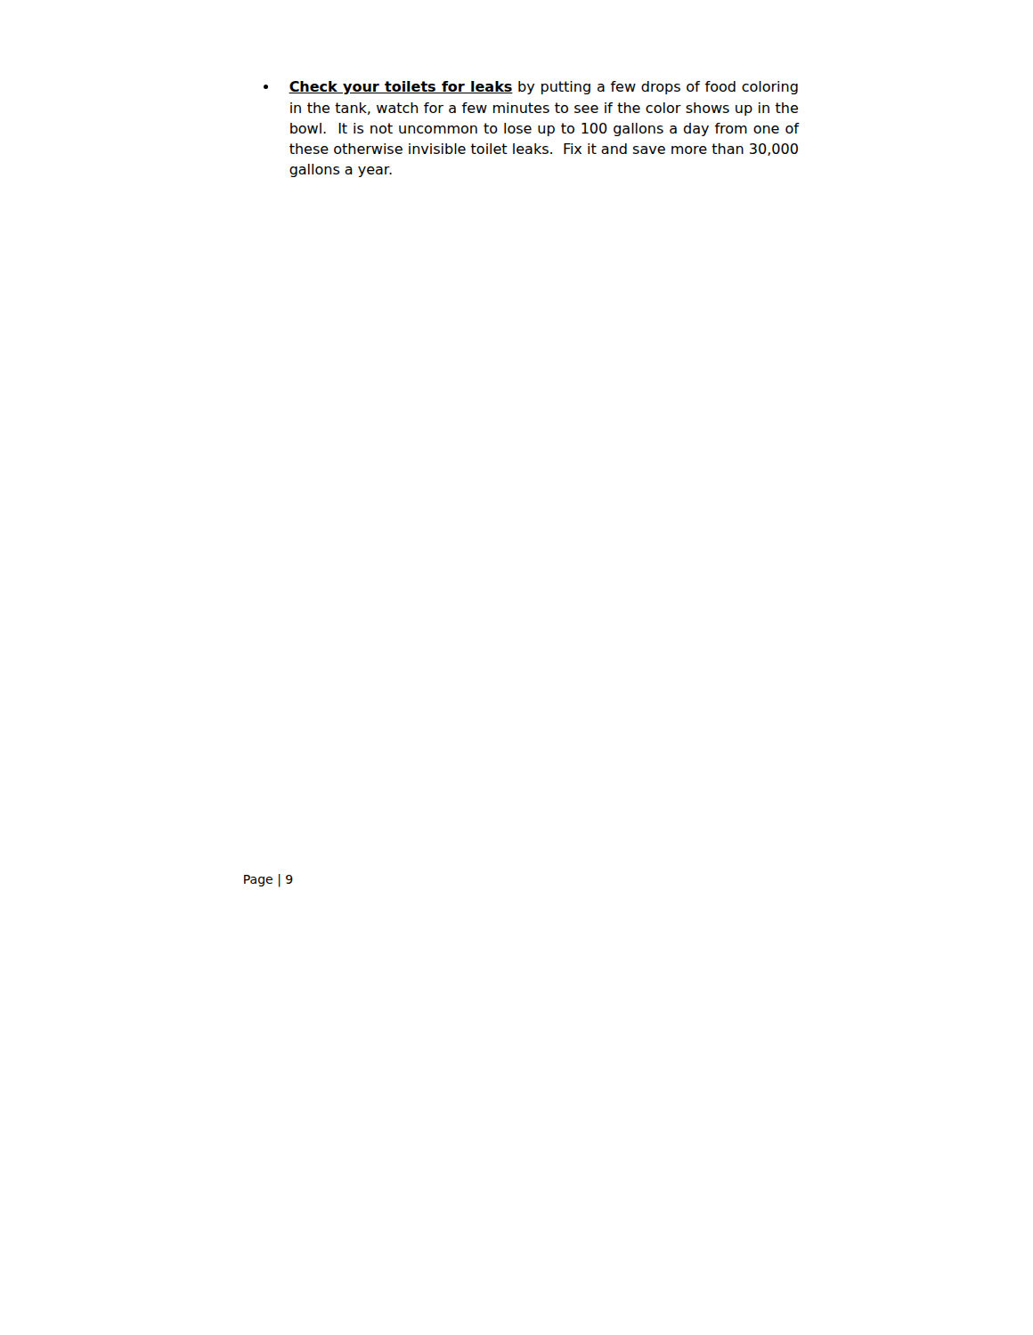Check your toilets for leaks by putting a few drops of food coloring in the tank, watch for a few minutes to see if the color shows up in the bowl. It is not uncommon to lose up to 100 gallons a day from one of these otherwise invisible toilet leaks. Fix it and save more than 30,000 gallons a year.
Page | 9